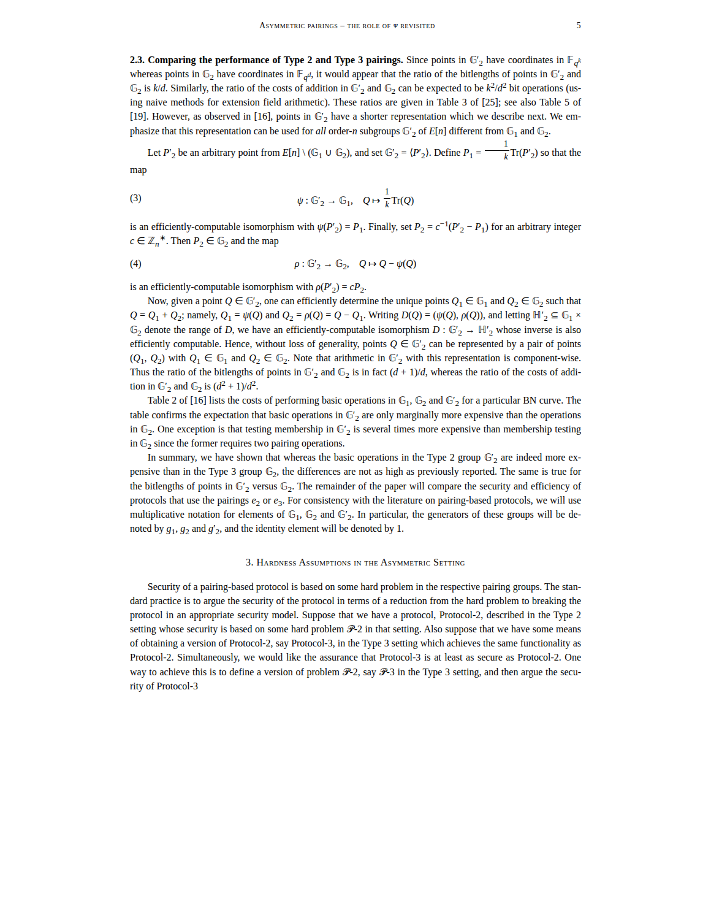Asymmetric pairings – the role of ψ revisited 5
2.3. Comparing the performance of Type 2 and Type 3 pairings. Since points in 𝔾′2 have coordinates in 𝔽qk whereas points in 𝔾2 have coordinates in 𝔽qd, it would appear that the ratio of the bitlengths of points in 𝔾′2 and 𝔾2 is k/d. Similarly, the ratio of the costs of addition in 𝔾′2 and 𝔾2 can be expected to be k2/d2 bit operations (using naive methods for extension field arithmetic). These ratios are given in Table 3 of [25]; see also Table 5 of [19]. However, as observed in [16], points in 𝔾′2 have a shorter representation which we describe next. We emphasize that this representation can be used for all order-n subgroups 𝔾′2 of E[n] different from 𝔾1 and 𝔾2.
Let P′2 be an arbitrary point from E[n] \ (𝔾1 ∪ 𝔾2), and set 𝔾′2 = ⟨P′2⟩. Define P1 = 1 k Tr(P′2) so that the map
(3) ψ : 𝔾′2 → 𝔾1, Q ↦ 1 k Tr(Q)
is an efficiently-computable isomorphism with ψ(P′2) = P1. Finally, set P2 = c−1(P′2 − P1) for an arbitrary integer c ∈ ℤn∗. Then P2 ∈ 𝔾2 and the map
(4) ρ : 𝔾′2 → 𝔾2, Q ↦ Q − ψ(Q)
is an efficiently-computable isomorphism with ρ(P′2) = cP2.
Now, given a point Q ∈ 𝔾′2, one can efficiently determine the unique points Q1 ∈ 𝔾1 and Q2 ∈ 𝔾2 such that Q = Q1 + Q2; namely, Q1 = ψ(Q) and Q2 = ρ(Q) = Q − Q1. Writing D(Q) = (ψ(Q), ρ(Q)), and letting ℍ′2 ⊆ 𝔾1 × 𝔾2 denote the range of D, we have an efficiently-computable isomorphism D : 𝔾′2 → ℍ′2 whose inverse is also efficiently computable. Hence, without loss of generality, points Q ∈ 𝔾′2 can be represented by a pair of points (Q1, Q2) with Q1 ∈ 𝔾1 and Q2 ∈ 𝔾2. Note that arithmetic in 𝔾′2 with this representation is component-wise. Thus the ratio of the bitlengths of points in 𝔾′2 and 𝔾2 is in fact (d + 1)/d, whereas the ratio of the costs of addition in 𝔾′2 and 𝔾2 is (d2 + 1)/d2.
Table 2 of [16] lists the costs of performing basic operations in 𝔾1, 𝔾2 and 𝔾′2 for a particular BN curve. The table confirms the expectation that basic operations in 𝔾′2 are only marginally more expensive than the operations in 𝔾2. One exception is that testing membership in 𝔾′2 is several times more expensive than membership testing in 𝔾2 since the former requires two pairing operations.
In summary, we have shown that whereas the basic operations in the Type 2 group 𝔾′2 are indeed more expensive than in the Type 3 group 𝔾2, the differences are not as high as previously reported. The same is true for the bitlengths of points in 𝔾′2 versus 𝔾2. The remainder of the paper will compare the security and efficiency of protocols that use the pairings e2 or e3. For consistency with the literature on pairing-based protocols, we will use multiplicative notation for elements of 𝔾1, 𝔾2 and 𝔾′2. In particular, the generators of these groups will be denoted by g1, g2 and g′2, and the identity element will be denoted by 1.
3. Hardness Assumptions in the Asymmetric Setting
Security of a pairing-based protocol is based on some hard problem in the respective pairing groups. The standard practice is to argue the security of the protocol in terms of a reduction from the hard problem to breaking the protocol in an appropriate security model. Suppose that we have a protocol, Protocol-2, described in the Type 2 setting whose security is based on some hard problem 𝒫-2 in that setting. Also suppose that we have some means of obtaining a version of Protocol-2, say Protocol-3, in the Type 3 setting which achieves the same functionality as Protocol-2. Simultaneously, we would like the assurance that Protocol-3 is at least as secure as Protocol-2. One way to achieve this is to define a version of problem 𝒫-2, say 𝒫-3 in the Type 3 setting, and then argue the security of Protocol-3